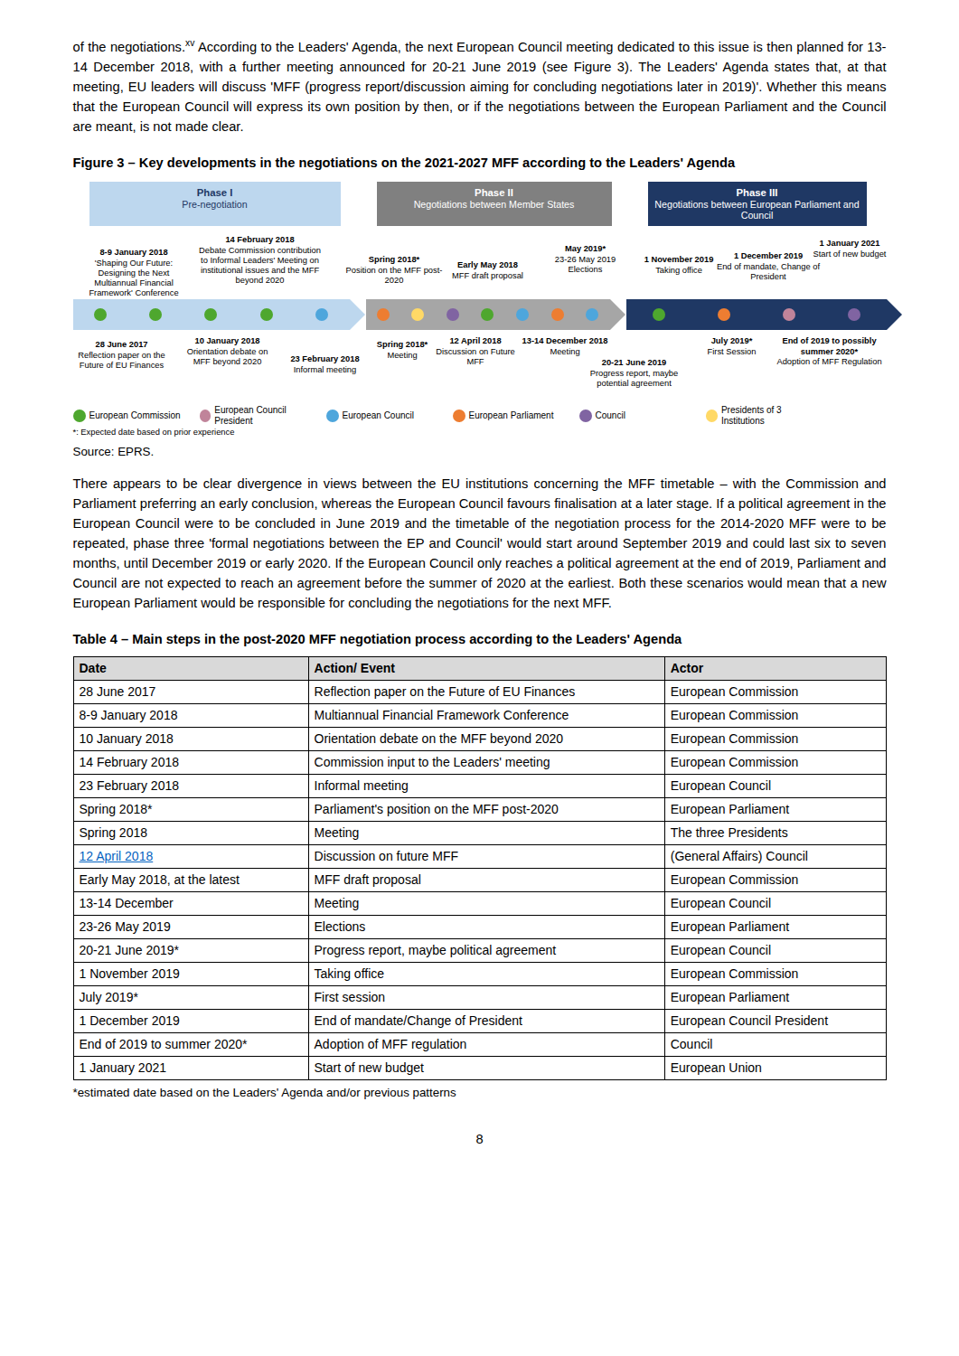of the negotiations.xv According to the Leaders' Agenda, the next European Council meeting dedicated to this issue is then planned for 13-14 December 2018, with a further meeting announced for 20-21 June 2019 (see Figure 3). The Leaders' Agenda states that, at that meeting, EU leaders will discuss 'MFF (progress report/discussion aiming for concluding negotiations later in 2019)'. Whether this means that the European Council will express its own position by then, or if the negotiations between the European Parliament and the Council are meant, is not made clear.
Figure 3 – Key developments in the negotiations on the 2021-2027 MFF according to the Leaders' Agenda
Phase I
Pre-negotiation
Phase II
Negotiations between Member States
Phase III
Negotiations between European Parliament and Council
8-9 January 2018
'Shaping Our Future: Designing the Next Multiannual Financial Framework' Conference
14 February 2018
Debate Commission contribution to Informal Leaders' Meeting on institutional issues and the MFF beyond 2020
Spring 2018*
Position on the MFF post-2020
Early May 2018
MFF draft proposal
May 2019*
23-26 May 2019
Elections
1 November 2019
Taking office
1 December 2019
End of mandate, Change of President
1 January 2021
Start of new budget
28 June 2017
Reflection paper on the Future of EU Finances
10 January 2018
Orientation debate on MFF beyond 2020
23 February 2018
Informal meeting
Spring 2018*
Meeting
12 April 2018
Discussion on Future MFF
13-14 December 2018
Meeting
20-21 June 2019
Progress report, maybe potential agreement
July 2019*
First Session
End of 2019 to possibly summer 2020*
Adoption of MFF Regulation
European Commission
European Council President
European Council
European Parliament
Council
Presidents of 3 Institutions
*: Expected date based on prior experience
Source: EPRS.
There appears to be clear divergence in views between the EU institutions concerning the MFF timetable – with the Commission and Parliament preferring an early conclusion, whereas the European Council favours finalisation at a later stage. If a political agreement in the European Council were to be concluded in June 2019 and the timetable of the negotiation process for the 2014-2020 MFF were to be repeated, phase three 'formal negotiations between the EP and Council' would start around September 2019 and could last six to seven months, until December 2019 or early 2020. If the European Council only reaches a political agreement at the end of 2019, Parliament and Council are not expected to reach an agreement before the summer of 2020 at the earliest. Both these scenarios would mean that a new European Parliament would be responsible for concluding the negotiations for the next MFF.
Table 4 – Main steps in the post-2020 MFF negotiation process according to the Leaders' Agenda
| Date | Action/ Event | Actor |
| --- | --- | --- |
| 28 June 2017 | Reflection paper on the Future of EU Finances | European Commission |
| 8-9 January 2018 | Multiannual Financial Framework Conference | European Commission |
| 10 January 2018 | Orientation debate on the MFF beyond 2020 | European Commission |
| 14 February 2018 | Commission input to the Leaders' meeting | European Commission |
| 23 February 2018 | Informal meeting | European Council |
| Spring 2018* | Parliament's position on the MFF post-2020 | European Parliament |
| Spring 2018 | Meeting | The three Presidents |
| 12 April 2018 | Discussion on future MFF | (General Affairs) Council |
| Early May 2018, at the latest | MFF draft proposal | European Commission |
| 13-14 December | Meeting | European Council |
| 23-26 May 2019 | Elections | European Parliament |
| 20-21 June 2019* | Progress report, maybe political agreement | European Council |
| 1 November 2019 | Taking office | European Commission |
| July 2019* | First session | European Parliament |
| 1 December 2019 | End of mandate/Change of President | European Council President |
| End of 2019 to summer 2020* | Adoption of MFF regulation | Council |
| 1 January 2021 | Start of new budget | European Union |
*estimated date based on the Leaders' Agenda and/or previous patterns
8